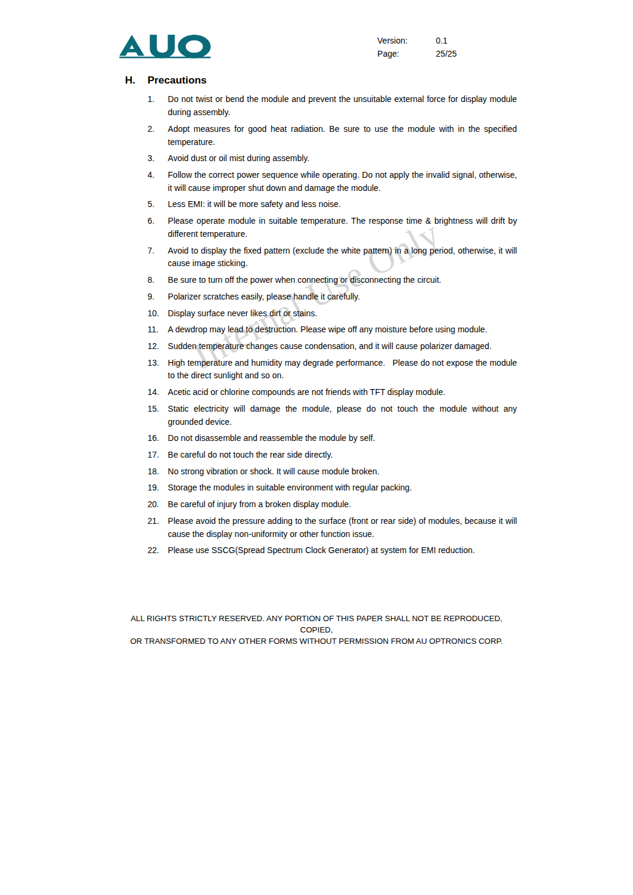Version: 0.1
Page: 25/25
H. Precautions
Do not twist or bend the module and prevent the unsuitable external force for display module during assembly.
Adopt measures for good heat radiation. Be sure to use the module with in the specified temperature.
Avoid dust or oil mist during assembly.
Follow the correct power sequence while operating. Do not apply the invalid signal, otherwise, it will cause improper shut down and damage the module.
Less EMI: it will be more safety and less noise.
Please operate module in suitable temperature. The response time & brightness will drift by different temperature.
Avoid to display the fixed pattern (exclude the white pattern) in a long period, otherwise, it will cause image sticking.
Be sure to turn off the power when connecting or disconnecting the circuit.
Polarizer scratches easily, please handle it carefully.
Display surface never likes dirt or stains.
A dewdrop may lead to destruction. Please wipe off any moisture before using module.
Sudden temperature changes cause condensation, and it will cause polarizer damaged.
High temperature and humidity may degrade performance. Please do not expose the module to the direct sunlight and so on.
Acetic acid or chlorine compounds are not friends with TFT display module.
Static electricity will damage the module, please do not touch the module without any grounded device.
Do not disassemble and reassemble the module by self.
Be careful do not touch the rear side directly.
No strong vibration or shock. It will cause module broken.
Storage the modules in suitable environment with regular packing.
Be careful of injury from a broken display module.
Please avoid the pressure adding to the surface (front or rear side) of modules, because it will cause the display non-uniformity or other function issue.
Please use SSCG(Spread Spectrum Clock Generator) at system for EMI reduction.
Internal Use Only
ALL RIGHTS STRICTLY RESERVED. ANY PORTION OF THIS PAPER SHALL NOT BE REPRODUCED, COPIED,
OR TRANSFORMED TO ANY OTHER FORMS WITHOUT PERMISSION FROM AU OPTRONICS CORP.